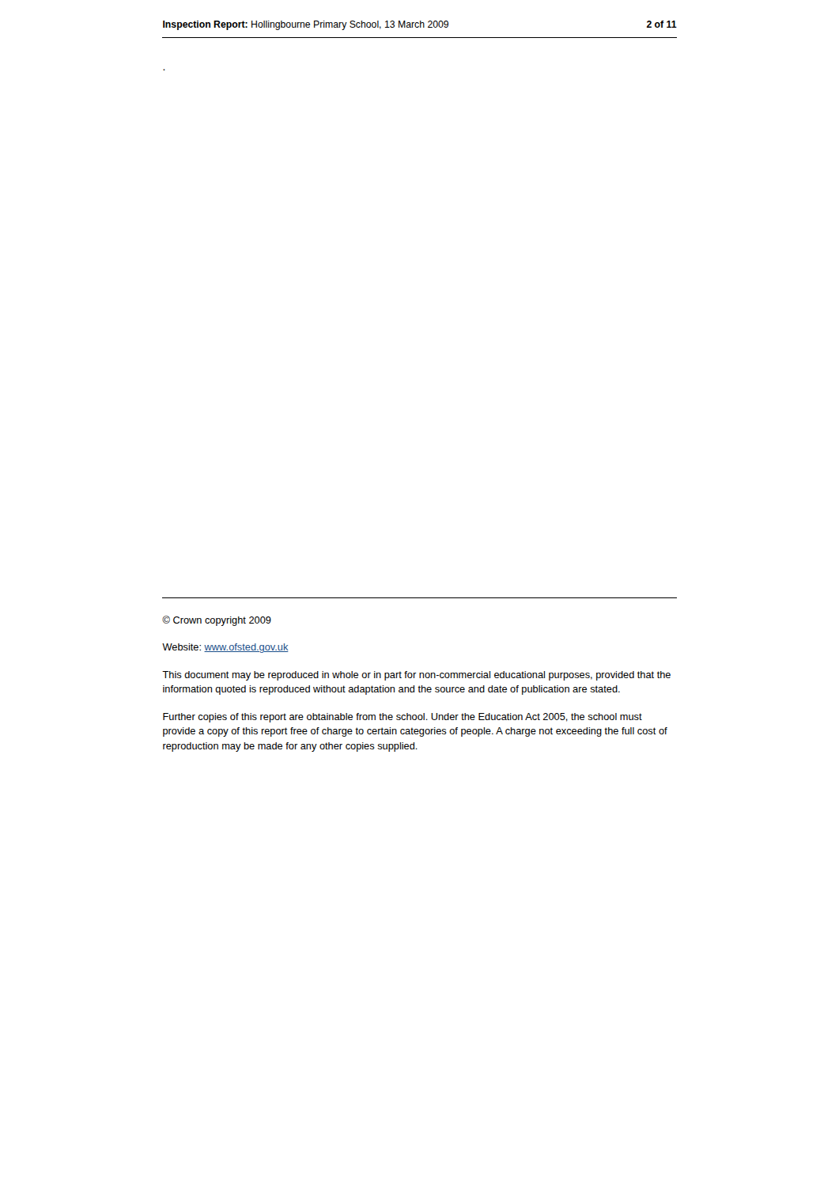Inspection Report: Hollingbourne Primary School, 13 March 2009
2 of 11
.
© Crown copyright 2009
Website: www.ofsted.gov.uk
This document may be reproduced in whole or in part for non-commercial educational purposes, provided that the information quoted is reproduced without adaptation and the source and date of publication are stated.
Further copies of this report are obtainable from the school. Under the Education Act 2005, the school must provide a copy of this report free of charge to certain categories of people. A charge not exceeding the full cost of reproduction may be made for any other copies supplied.